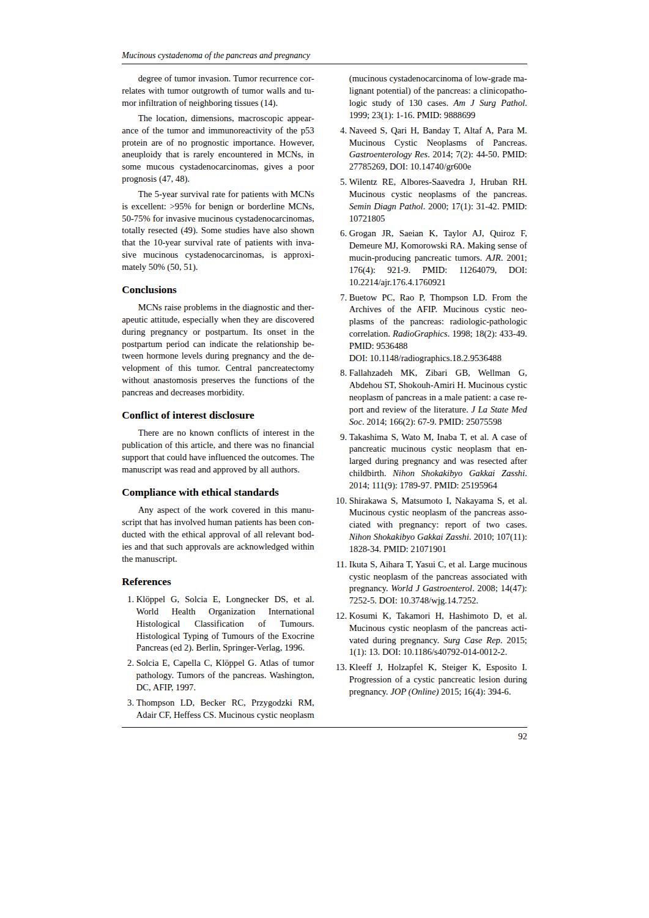Mucinous cystadenoma of the pancreas and pregnancy
degree of tumor invasion. Tumor recurrence correlates with tumor outgrowth of tumor walls and tumor infiltration of neighboring tissues (14).
The location, dimensions, macroscopic appearance of the tumor and immunoreactivity of the p53 protein are of no prognostic importance. However, aneuploidy that is rarely encountered in MCNs, in some mucous cystadenocarcinomas, gives a poor prognosis (47, 48).
The 5-year survival rate for patients with MCNs is excellent: >95% for benign or borderline MCNs, 50-75% for invasive mucinous cystadenocarcinomas, totally resected (49). Some studies have also shown that the 10-year survival rate of patients with invasive mucinous cystadenocarcinomas, is approximately 50% (50, 51).
Conclusions
MCNs raise problems in the diagnostic and therapeutic attitude, especially when they are discovered during pregnancy or postpartum. Its onset in the postpartum period can indicate the relationship between hormone levels during pregnancy and the development of this tumor. Central pancreatectomy without anastomosis preserves the functions of the pancreas and decreases morbidity.
Conflict of interest disclosure
There are no known conflicts of interest in the publication of this article, and there was no financial support that could have influenced the outcomes. The manuscript was read and approved by all authors.
Compliance with ethical standards
Any aspect of the work covered in this manuscript that has involved human patients has been conducted with the ethical approval of all relevant bodies and that such approvals are acknowledged within the manuscript.
References
Klöppel G, Solcia E, Longnecker DS, et al. World Health Organization International Histological Classification of Tumours. Histological Typing of Tumours of the Exocrine Pancreas (ed 2). Berlin, Springer-Verlag, 1996.
Solcia E, Capella C, Klöppel G. Atlas of tumor pathology. Tumors of the pancreas. Washington, DC, AFIP, 1997.
Thompson LD, Becker RC, Przygodzki RM, Adair CF, Heffess CS. Mucinous cystic neoplasm (mucinous cystadenocarcinoma of low-grade malignant potential) of the pancreas: a clinicopathologic study of 130 cases. Am J Surg Pathol. 1999; 23(1): 1-16. PMID: 9888699
Naveed S, Qari H, Banday T, Altaf A, Para M. Mucinous Cystic Neoplasms of Pancreas. Gastroenterology Res. 2014; 7(2): 44-50. PMID: 27785269, DOI: 10.14740/gr600e
Wilentz RE, Albores-Saavedra J, Hruban RH. Mucinous cystic neoplasms of the pancreas. Semin Diagn Pathol. 2000; 17(1): 31-42. PMID: 10721805
Grogan JR, Saeian K, Taylor AJ, Quiroz F, Demeure MJ, Komorowski RA. Making sense of mucin-producing pancreatic tumors. AJR. 2001; 176(4): 921-9. PMID: 11264079, DOI: 10.2214/ajr.176.4.1760921
Buetow PC, Rao P, Thompson LD. From the Archives of the AFIP. Mucinous cystic neoplasms of the pancreas: radiologic-pathologic correlation. RadioGraphics. 1998; 18(2): 433-49. PMID: 9536488
DOI: 10.1148/radiographics.18.2.9536488
Fallahzadeh MK, Zibari GB, Wellman G, Abdehou ST, Shokouh-Amiri H. Mucinous cystic neoplasm of pancreas in a male patient: a case report and review of the literature. J La State Med Soc. 2014; 166(2): 67-9. PMID: 25075598
Takashima S, Wato M, Inaba T, et al. A case of pancreatic mucinous cystic neoplasm that enlarged during pregnancy and was resected after childbirth. Nihon Shokakibyo Gakkai Zasshi. 2014; 111(9): 1789-97. PMID: 25195964
Shirakawa S, Matsumoto I, Nakayama S, et al. Mucinous cystic neoplasm of the pancreas associated with pregnancy: report of two cases. Nihon Shokakibyo Gakkai Zasshi. 2010; 107(11): 1828-34. PMID: 21071901
Ikuta S, Aihara T, Yasui C, et al. Large mucinous cystic neoplasm of the pancreas associated with pregnancy. World J Gastroenterol. 2008; 14(47): 7252-5. DOI: 10.3748/wjg.14.7252.
Kosumi K, Takamori H, Hashimoto D, et al. Mucinous cystic neoplasm of the pancreas activated during pregnancy. Surg Case Rep. 2015; 1(1): 13. DOI: 10.1186/s40792-014-0012-2.
Kleeff J, Holzapfel K, Steiger K, Esposito I. Progression of a cystic pancreatic lesion during pregnancy. JOP (Online) 2015; 16(4): 394-6.
92